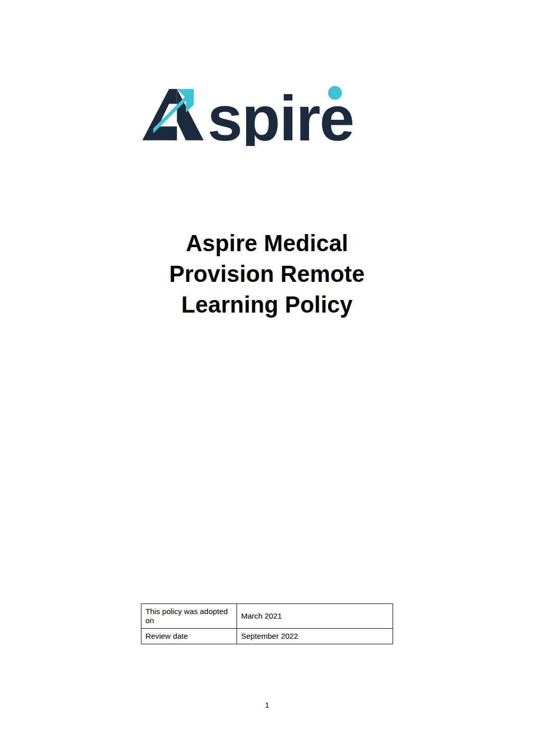spire
Aspire Medical
Provision Remote
Learning Policy
| This policy was adopted on | March 2021 |
| Review date | September 2022 |
1